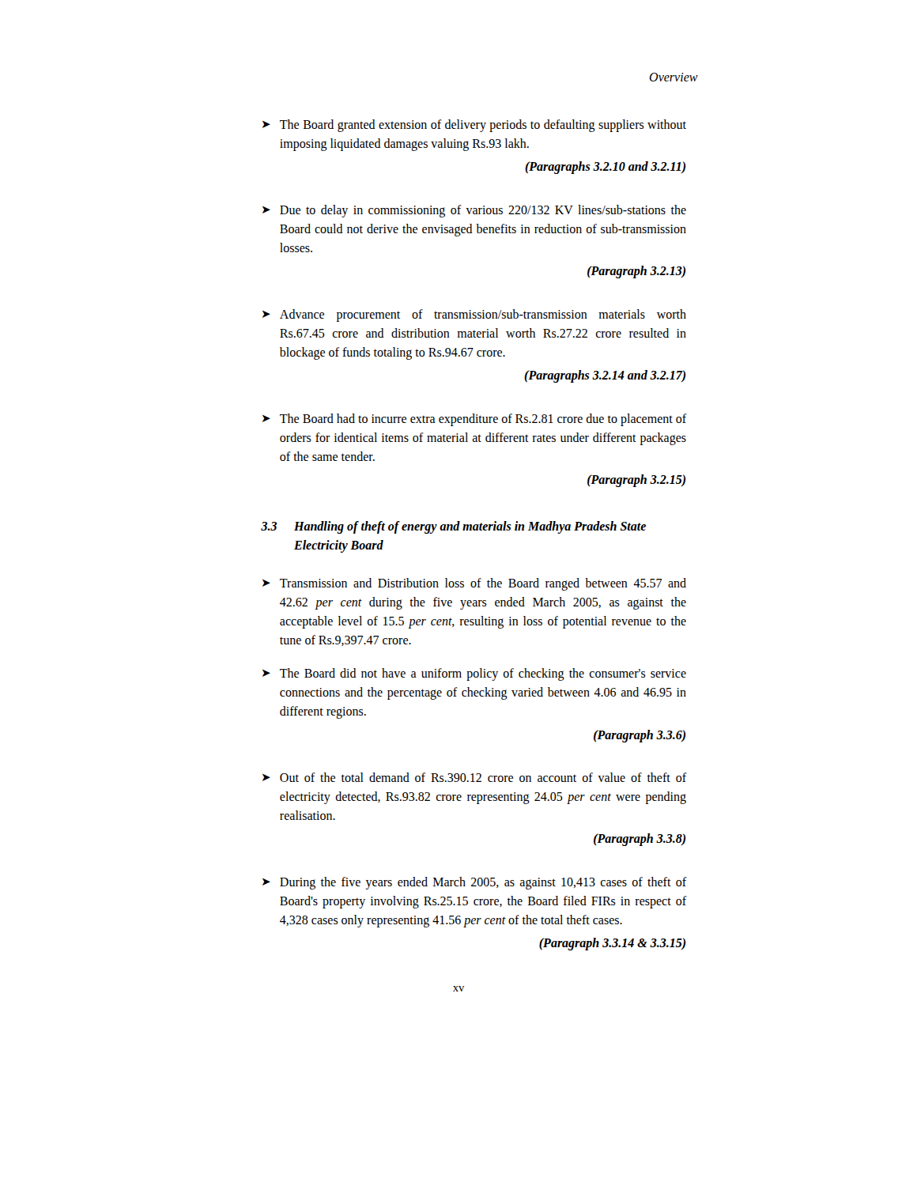Overview
➤
The Board granted extension of delivery periods to defaulting suppliers without imposing liquidated damages valuing Rs.93 lakh.
(Paragraphs 3.2.10 and 3.2.11)
➤
Due to delay in commissioning of various 220/132 KV lines/sub-stations the Board could not derive the envisaged benefits in reduction of sub-transmission losses.
(Paragraph 3.2.13)
➤
Advance procurement of transmission/sub-transmission materials worth Rs.67.45 crore and distribution material worth Rs.27.22 crore resulted in blockage of funds totaling to Rs.94.67 crore.
(Paragraphs 3.2.14 and 3.2.17)
➤
The Board had to incurre extra expenditure of Rs.2.81 crore due to placement of orders for identical items of material at different rates under different packages of the same tender.
(Paragraph 3.2.15)
3.3
Handling of theft of energy and materials in Madhya Pradesh State Electricity Board
➤
Transmission and Distribution loss of the Board ranged between 45.57 and 42.62 per cent during the five years ended March 2005, as against the acceptable level of 15.5 per cent, resulting in loss of potential revenue to the tune of Rs.9,397.47 crore.
➤
The Board did not have a uniform policy of checking the consumer's service connections and the percentage of checking varied between 4.06 and 46.95 in different regions.
(Paragraph 3.3.6)
➤
Out of the total demand of Rs.390.12 crore on account of value of theft of electricity detected, Rs.93.82 crore representing 24.05 per cent were pending realisation.
(Paragraph 3.3.8)
➤
During the five years ended March 2005, as against 10,413 cases of theft of Board's property involving Rs.25.15 crore, the Board filed FIRs in respect of 4,328 cases only representing 41.56 per cent of the total theft cases.
(Paragraph 3.3.14 & 3.3.15)
xv